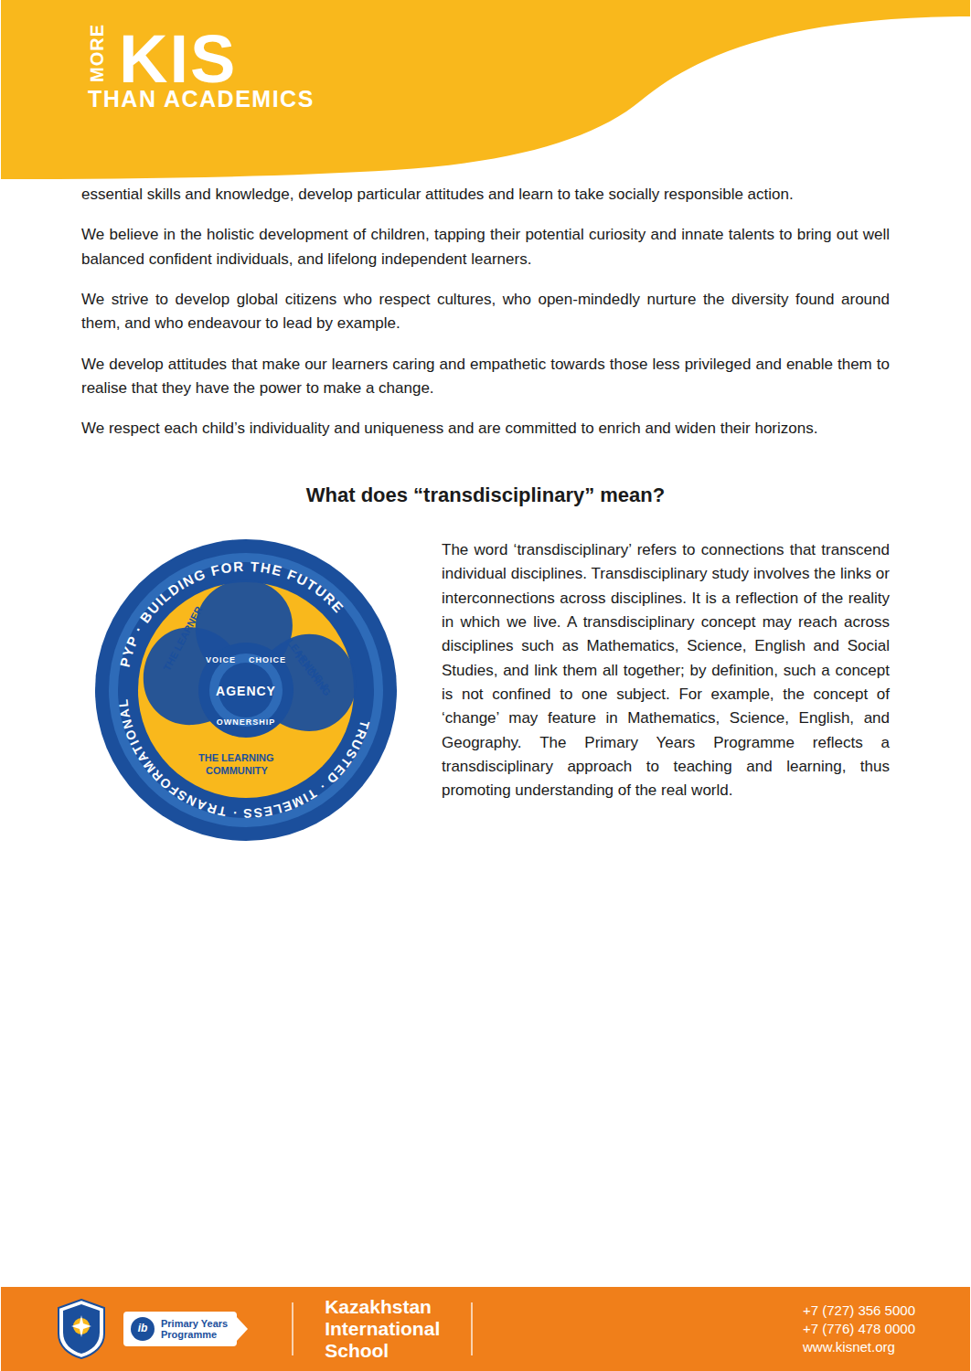MORE KIS THAN ACADEMICS
essential skills and knowledge, develop particular attitudes and learn to take socially responsible action.
We believe in the holistic development of children, tapping their potential curiosity and innate talents to bring out well balanced confident individuals, and lifelong independent learners.
We strive to develop global citizens who respect cultures, who open-mindedly nurture the diversity found around them, and who endeavour to lead by example.
We develop attitudes that make our learners caring and empathetic towards those less privileged and enable them to realise that they have the power to make a change.
We respect each child’s individuality and uniqueness and are committed to enrich and widen their horizons.
What does “transdisciplinary” mean?
PYP · BUILDING FOR THE FUTURE TRUSTED · TIMELESS · TRANSFORMATIONAL THE LEARNER LEARNING & TEACHING THE LEARNING COMMUNITY AGENCY VOICE CHOICE OWNERSHIP
The word ‘transdisciplinary’ refers to connections that transcend individual disciplines. Transdisciplinary study involves the links or interconnections across disciplines. It is a reflection of the reality in which we live. A transdisciplinary concept may reach across disciplines such as Mathematics, Science, English and Social Studies, and link them all together; by definition, such a concept is not confined to one subject. For example, the concept of ‘change’ may feature in Mathematics, Science, English, and Geography. The Primary Years Programme reflects a transdisciplinary approach to teaching and learning, thus promoting understanding of the real world.
ib Primary Years
Programme
Kazakhstan
International
School
+7 (727) 356 5000
+7 (776) 478 0000
www.kisnet.org